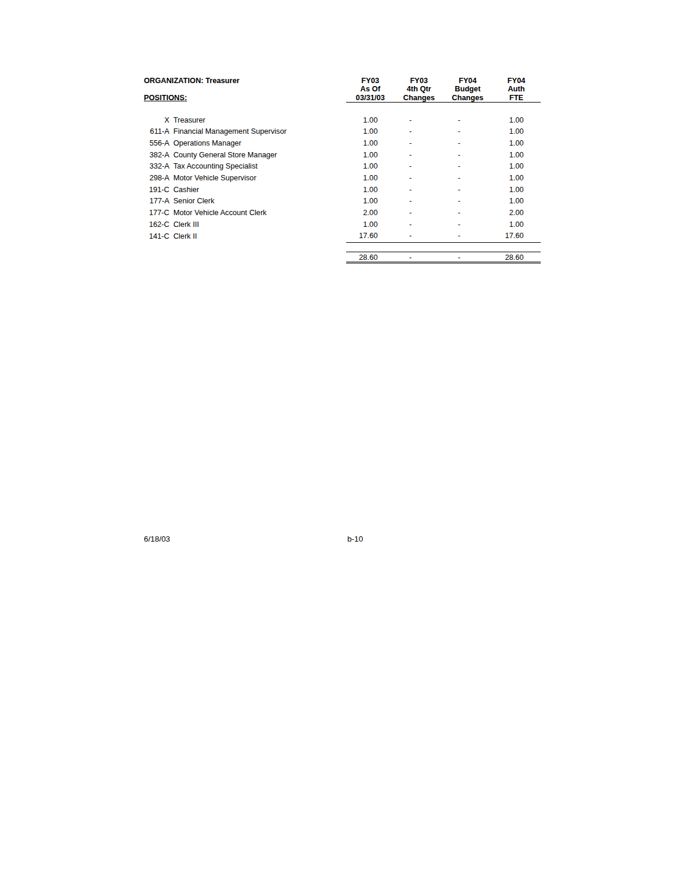| ORGANIZATION: Treasurer | FY03 | FY03 | FY04 | FY04 |
| | As Of | 4th Qtr | Budget | Auth |
| POSITIONS: | 03/31/03 | Changes | Changes | FTE |
| X | Treasurer | 1.00 | - | - | 1.00 |
| 611-A | Financial Management Supervisor | 1.00 | - | - | 1.00 |
| 556-A | Operations Manager | 1.00 | - | - | 1.00 |
| 382-A | County General Store Manager | 1.00 | - | - | 1.00 |
| 332-A | Tax Accounting Specialist | 1.00 | - | - | 1.00 |
| 298-A | Motor Vehicle Supervisor | 1.00 | - | - | 1.00 |
| 191-C | Cashier | 1.00 | - | - | 1.00 |
| 177-A | Senior Clerk | 1.00 | - | - | 1.00 |
| 177-C | Motor Vehicle Account Clerk | 2.00 | - | - | 2.00 |
| 162-C | Clerk III | 1.00 | - | - | 1.00 |
| 141-C | Clerk II | 17.60 | - | - | 17.60 |
| | | 28.60 | - | - | 28.60 |
6/18/03
b-10